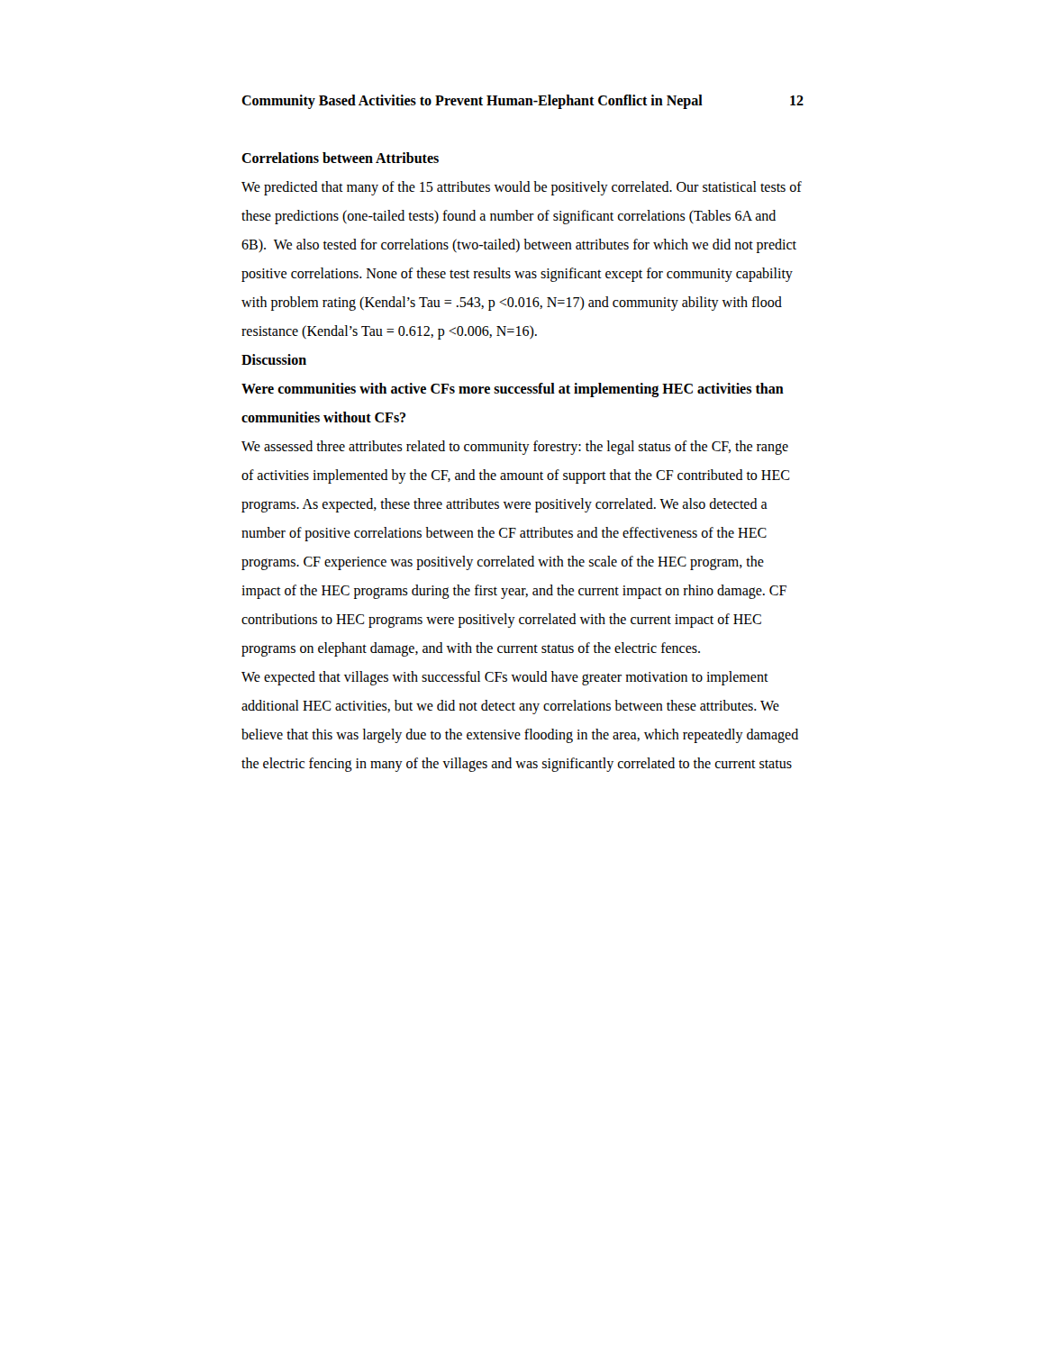Community Based Activities to Prevent Human-Elephant Conflict in Nepal 12
Correlations between Attributes
We predicted that many of the 15 attributes would be positively correlated. Our statistical tests of these predictions (one-tailed tests) found a number of significant correlations (Tables 6A and 6B). We also tested for correlations (two-tailed) between attributes for which we did not predict positive correlations. None of these test results was significant except for community capability with problem rating (Kendal’s Tau = .543, p <0.016, N=17) and community ability with flood resistance (Kendal’s Tau = 0.612, p <0.006, N=16).
Discussion
Were communities with active CFs more successful at implementing HEC activities than communities without CFs?
We assessed three attributes related to community forestry: the legal status of the CF, the range of activities implemented by the CF, and the amount of support that the CF contributed to HEC programs. As expected, these three attributes were positively correlated. We also detected a number of positive correlations between the CF attributes and the effectiveness of the HEC programs. CF experience was positively correlated with the scale of the HEC program, the impact of the HEC programs during the first year, and the current impact on rhino damage. CF contributions to HEC programs were positively correlated with the current impact of HEC programs on elephant damage, and with the current status of the electric fences.
We expected that villages with successful CFs would have greater motivation to implement additional HEC activities, but we did not detect any correlations between these attributes. We believe that this was largely due to the extensive flooding in the area, which repeatedly damaged the electric fencing in many of the villages and was significantly correlated to the current status